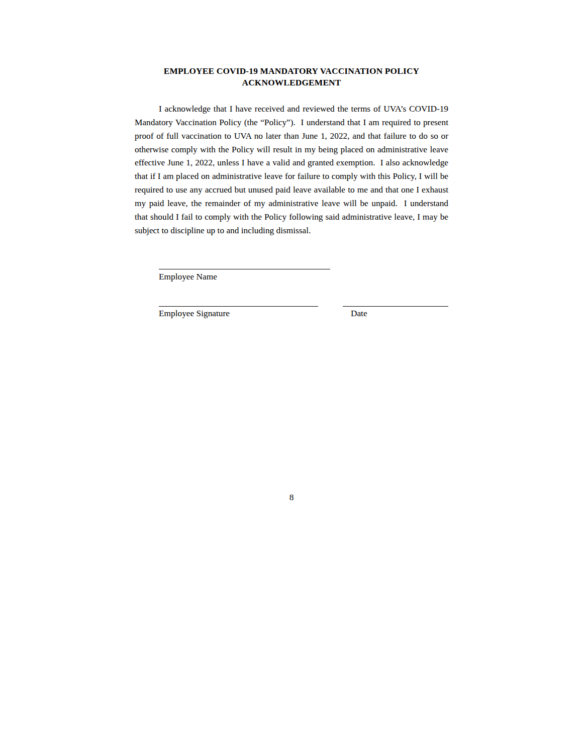EMPLOYEE COVID-19 MANDATORY VACCINATION POLICYACKNOWLEDGEMENT
I acknowledge that I have received and reviewed the terms of UVA’s COVID-19 Mandatory Vaccination Policy (the “Policy”). I understand that I am required to present proof of full vaccination to UVA no later than June 1, 2022, and that failure to do so or otherwise comply with the Policy will result in my being placed on administrative leave effective June 1, 2022, unless I have a valid and granted exemption. I also acknowledge that if I am placed on administrative leave for failure to comply with this Policy, I will be required to use any accrued but unused paid leave available to me and that one I exhaust my paid leave, the remainder of my administrative leave will be unpaid. I understand that should I fail to comply with the Policy following said administrative leave, I may be subject to discipline up to and including dismissal.
Employee Name
Employee Signature
Date
8